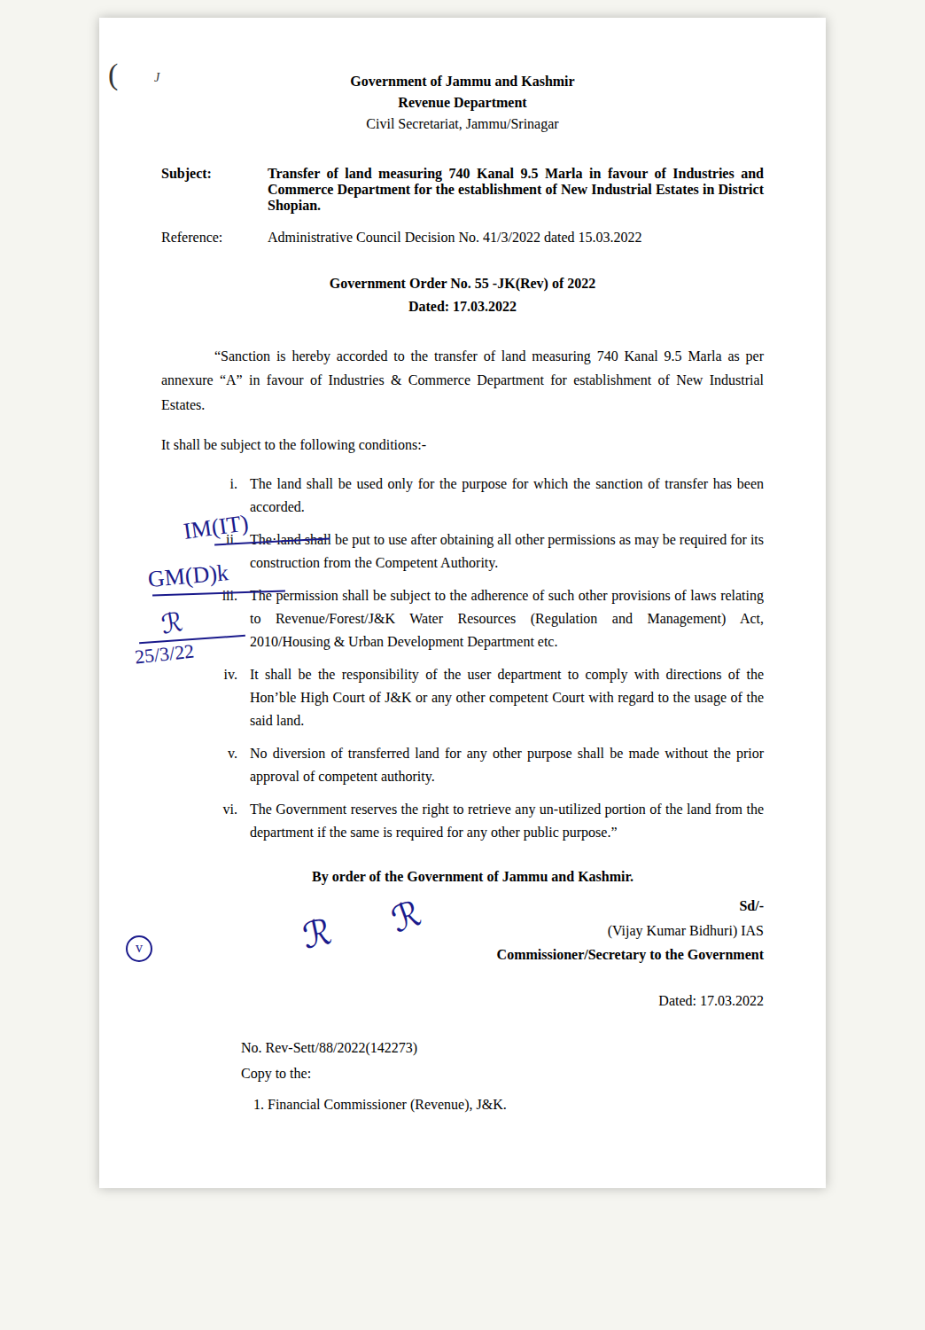(
J
Government of Jammu and Kashmir
Revenue Department
Civil Secretariat, Jammu/Srinagar
Subject:
Transfer of land measuring 740 Kanal 9.5 Marla in favour of Industries and Commerce Department for the establishment of New Industrial Estates in District Shopian.
Reference:
Administrative Council Decision No. 41/3/2022 dated 15.03.2022
Government Order No. 55 -JK(Rev) of 2022
Dated: 17.03.2022
“Sanction is hereby accorded to the transfer of land measuring 740 Kanal 9.5 Marla as per annexure “A” in favour of Industries & Commerce Department for establishment of New Industrial Estates.
It shall be subject to the following conditions:-
The land shall be used only for the purpose for which the sanction of transfer has been accorded.
The·land shall be put to use after obtaining all other permissions as may be required for its construction from the Competent Authority.
The permission shall be subject to the adherence of such other provisions of laws relating to Revenue/Forest/J&K Water Resources (Regulation and Management) Act, 2010/Housing & Urban Development Department etc.
It shall be the responsibility of the user department to comply with directions of the Hon’ble High Court of J&K or any other competent Court with regard to the usage of the said land.
No diversion of transferred land for any other purpose shall be made without the prior approval of competent authority.
The Government reserves the right to retrieve any un-utilized portion of the land from the department if the same is required for any other public purpose.”
By order of the Government of Jammu and Kashmir.
Sd/-
(Vijay Kumar Bidhuri) IAS
Commissioner/Secretary to the Government
Dated: 17.03.2022
No. Rev-Sett/88/2022(142273)
Copy to the:
Financial Commissioner (Revenue), J&K.
IM(IT)
GM(D)k
ℛ
25/3/22
ℛ
ℛ
v